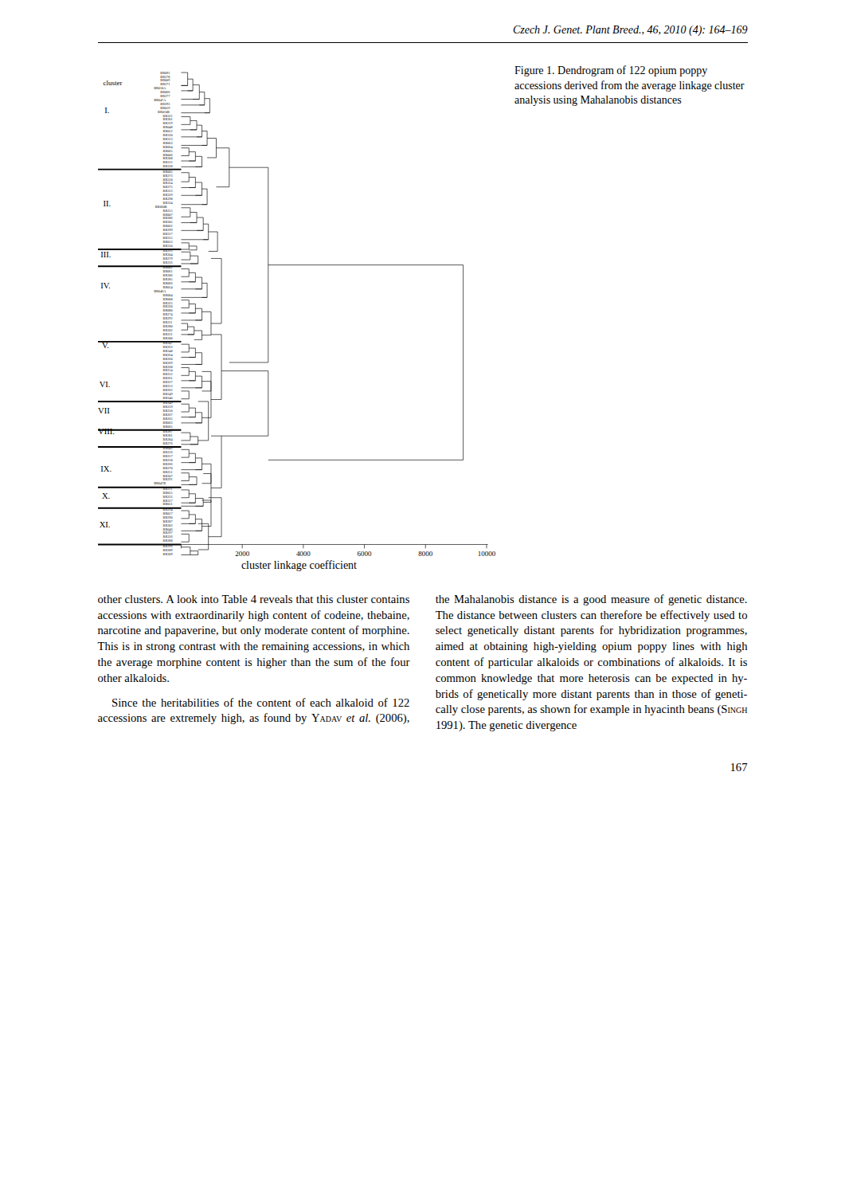Czech J. Genet. Plant Breed., 46, 2010 (4): 164–169
cluster I. II. III. IV. V. VI. VII VIII. IX. X. XI. BR091 BR278 BR009 BR271 BR010A BR066 BR277 BR047A BR293 BR059 BR010B BR321 BR301 BR319 BR048 BR052 BR320 BR313 BR063 BR064 BR065 BR006 BR308 BR312 BR328 BR005 BR273 BR318 BR324 BR275 BR313 BR329 BR298 BR334 BR060B BR255 BR007 BR286 BR305 BR062 BR299 BR317 BR315 BR053 BR310 BR295 BR304 BR279 BR316 BR002 BR061 BR306 BR285 BR066 BR054 BR046A BR004 BR008 BR325 BR320 BR080 BR274 BR292 BR311 BR280 BR302 BR331 BR300 BR247 BR263 BR248 BR264 BR260 BR269 BR268 BR254 BR252 BR261 BR327 BR253 BR262 BR249 BR240 BR249 BR259 BR250 BR267 BR265 BR063 BR065 BR287 BR281 BR284 BR276 BR049 BR256 BR257 BR258 BR266 BR270 BR251 BR207 BR291 BR047B BR211 BR055 BR222 BR317 BR051 BR294 BR057 BR290 BR287 BR303 BR046 BR297 BR326 BR288 BR296 BR289 BR309 2000 4000 6000 8000 10000
cluster linkage coefficient
Figure 1. Dendrogram of 122 opium poppy accessions derived from the average linkage cluster analysis using Mahalanobis distances
other clusters. A look into Table 4 reveals that this cluster contains accessions with extraordinarily high content of codeine, thebaine, narcotine and papaverine, but only moderate content of morphine. This is in strong contrast with the remaining accessions, in which the average morphine content is higher than the sum of the four other alkaloids.
Since the heritabilities of the content of each alkaloid of 122 accessions are extremely high, as found by Yadav et al. (2006), the Mahalanobis distance is a good measure of genetic distance. The distance between clusters can therefore be effectively used to select genetically distant parents for hybridization programmes, aimed at obtaining high-yielding opium poppy lines with high content of particular alkaloids or combinations of alkaloids. It is common knowledge that more heterosis can be expected in hybrids of genetically more distant parents than in those of genetically close parents, as shown for example in hyacinth beans (Singh 1991). The genetic divergence
167